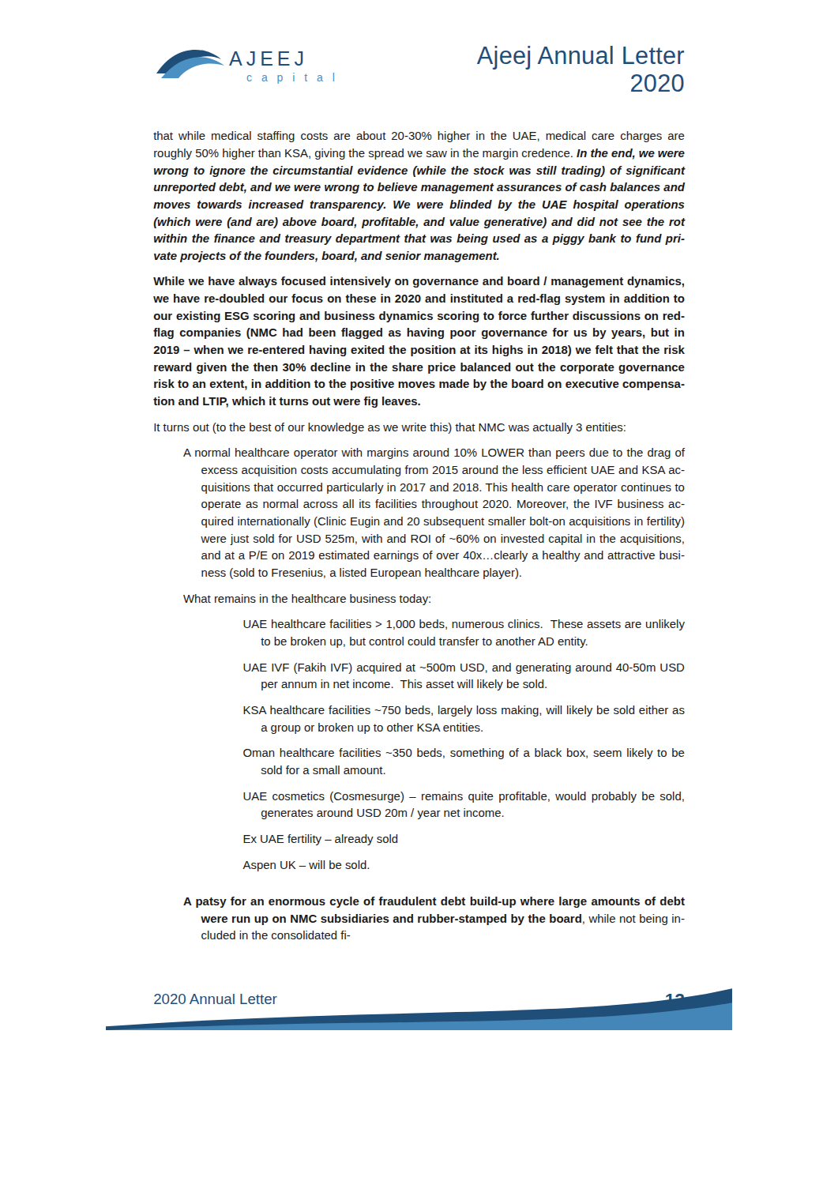AJEEJ c a p i t a l
Ajeej Annual Letter
2020
that while medical staffing costs are about 20-30% higher in the UAE, medical care charges are roughly 50% higher than KSA, giving the spread we saw in the margin credence. In the end, we were wrong to ignore the circumstantial evidence (while the stock was still trading) of significant unreported debt, and we were wrong to believe management assurances of cash balances and moves towards increased transparency. We were blinded by the UAE hospital operations (which were (and are) above board, profitable, and value generative) and did not see the rot within the finance and treasury department that was being used as a piggy bank to fund private projects of the founders, board, and senior management.
While we have always focused intensively on governance and board / management dynamics, we have re-doubled our focus on these in 2020 and instituted a red-flag system in addition to our existing ESG scoring and business dynamics scoring to force further discussions on red-flag companies (NMC had been flagged as having poor governance for us by years, but in 2019 – when we re-entered having exited the position at its highs in 2018) we felt that the risk reward given the then 30% decline in the share price balanced out the corporate governance risk to an extent, in addition to the positive moves made by the board on executive compensation and LTIP, which it turns out were fig leaves.
It turns out (to the best of our knowledge as we write this) that NMC was actually 3 entities:
A normal healthcare operator with margins around 10% LOWER than peers due to the drag of excess acquisition costs accumulating from 2015 around the less efficient UAE and KSA acquisitions that occurred particularly in 2017 and 2018. This health care operator continues to operate as normal across all its facilities throughout 2020. Moreover, the IVF business acquired internationally (Clinic Eugin and 20 subsequent smaller bolt-on acquisitions in fertility) were just sold for USD 525m, with and ROI of ~60% on invested capital in the acquisitions, and at a P/E on 2019 estimated earnings of over 40x…clearly a healthy and attractive business (sold to Fresenius, a listed European healthcare player).
What remains in the healthcare business today:
UAE healthcare facilities > 1,000 beds, numerous clinics. These assets are unlikely to be broken up, but control could transfer to another AD entity.
UAE IVF (Fakih IVF) acquired at ~500m USD, and generating around 40-50m USD per annum in net income. This asset will likely be sold.
KSA healthcare facilities ~750 beds, largely loss making, will likely be sold either as a group or broken up to other KSA entities.
Oman healthcare facilities ~350 beds, something of a black box, seem likely to be sold for a small amount.
UAE cosmetics (Cosmesurge) – remains quite profitable, would probably be sold, generates around USD 20m / year net income.
Ex UAE fertility – already sold
Aspen UK – will be sold.
A patsy for an enormous cycle of fraudulent debt build-up where large amounts of debt were run up on NMC subsidiaries and rubber-stamped by the board, while not being included in the consolidated fi-
2020 Annual Letter
12